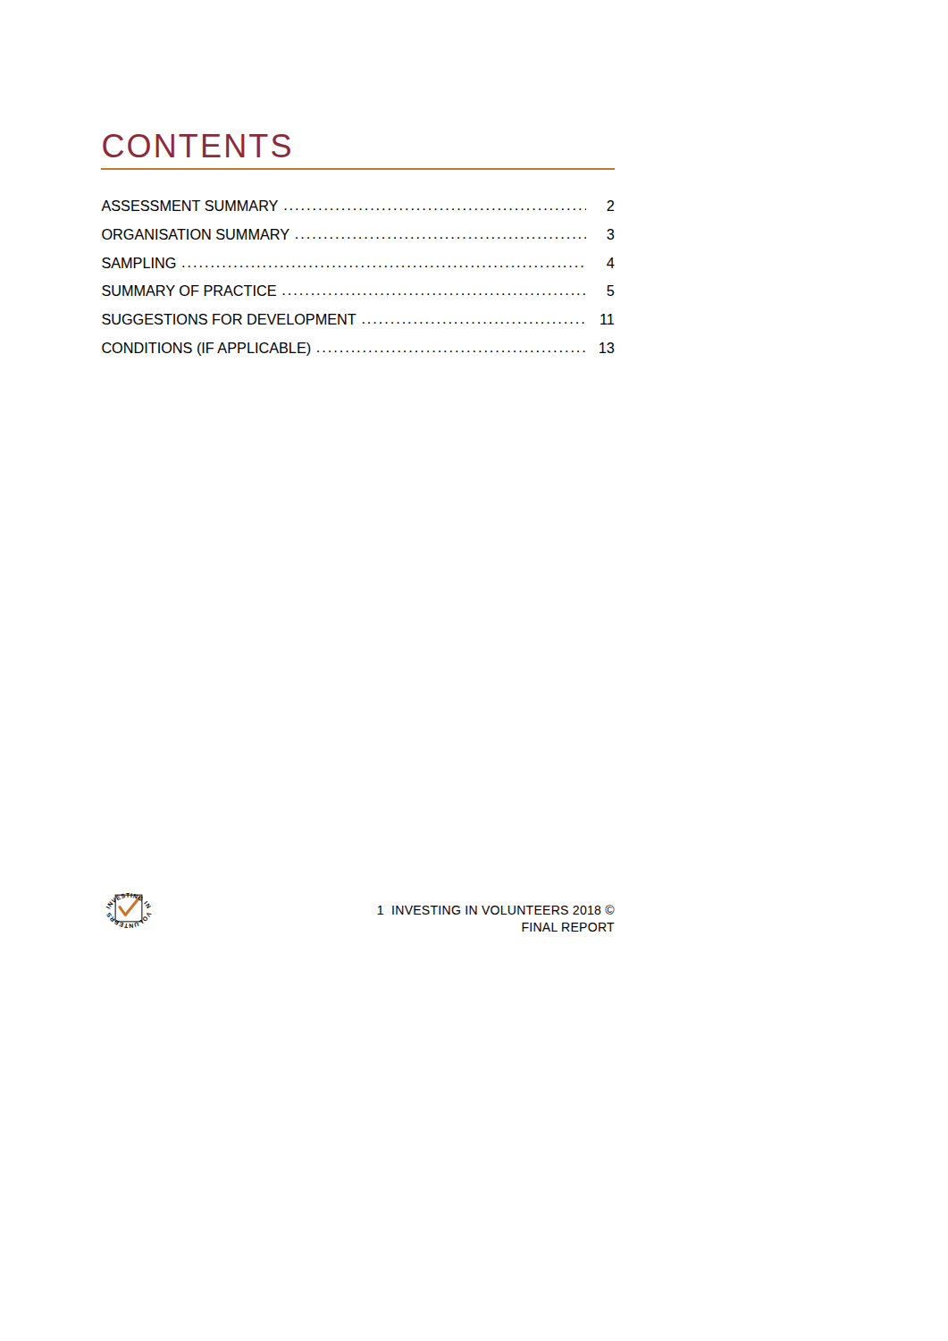CONTENTS
ASSESSMENT SUMMARY ................................................................................................. 2
ORGANISATION SUMMARY ................................................................................................. 3
SAMPLING ................................................................................................. 4
SUMMARY OF PRACTICE ................................................................................................. 5
SUGGESTIONS FOR DEVELOPMENT ................................................................................................. 11
CONDITIONS (IF APPLICABLE) ................................................................................................. 13
INVESTING IN VOLUNTEERS
1 INVESTING IN VOLUNTEERS 2018 ©
FINAL REPORT